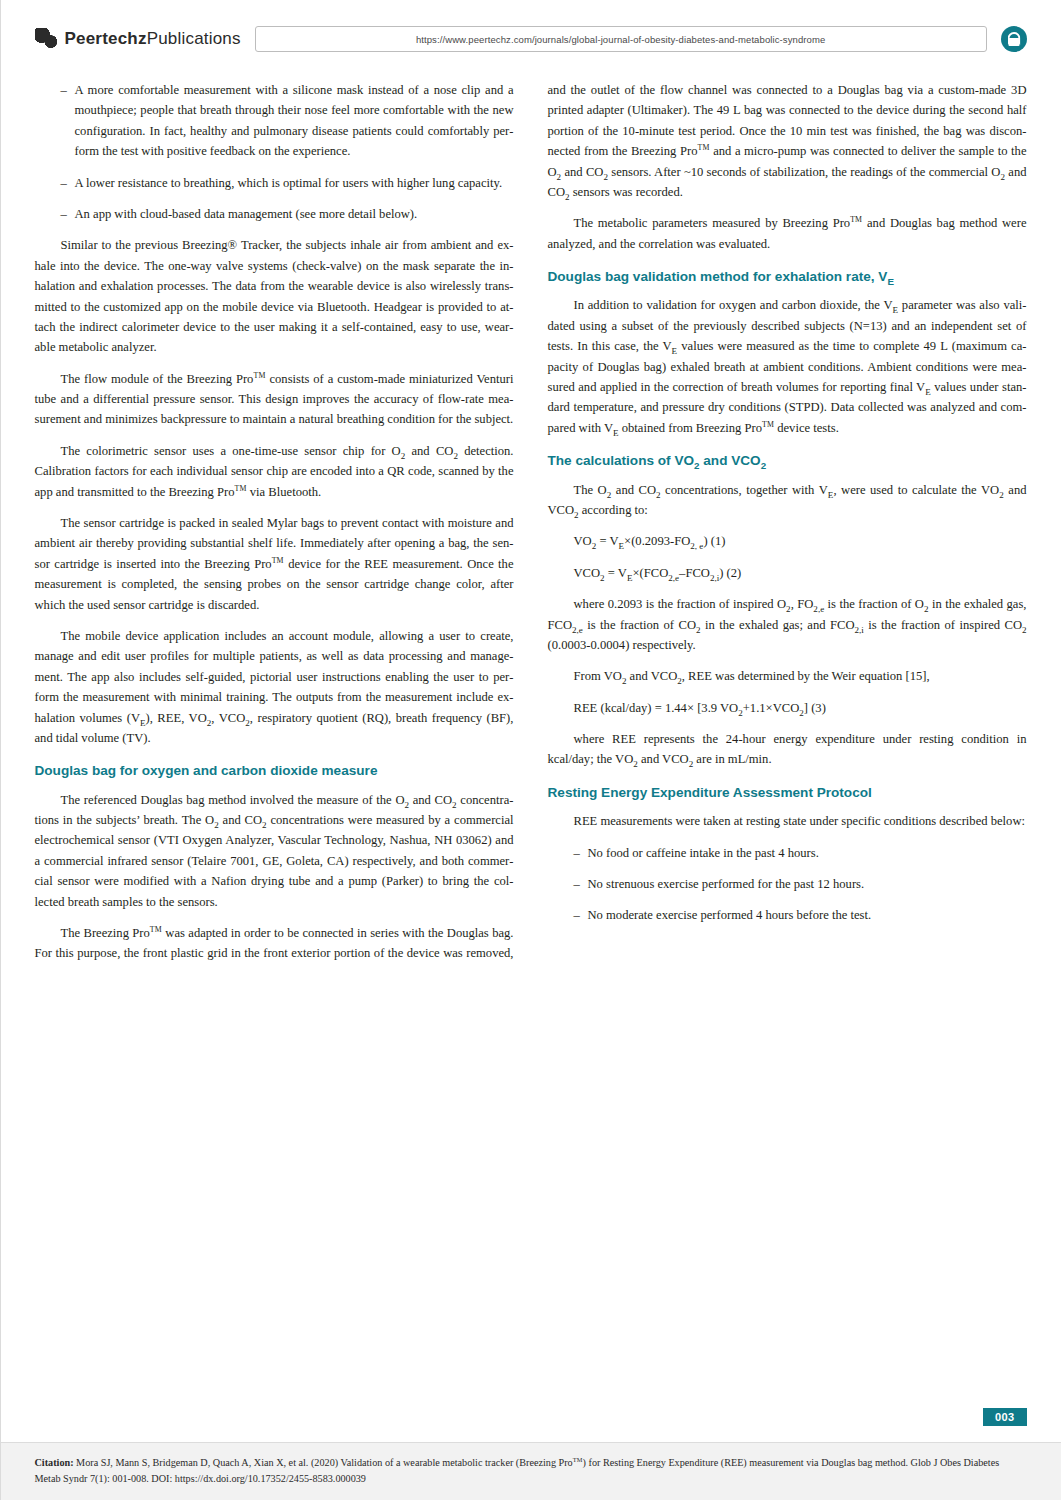PeertechzPublications
https://www.peertechz.com/journals/global-journal-of-obesity-diabetes-and-metabolic-syndrome
A more comfortable measurement with a silicone mask instead of a nose clip and a mouthpiece; people that breath through their nose feel more comfortable with the new configuration. In fact, healthy and pulmonary disease patients could comfortably perform the test with positive feedback on the experience.
A lower resistance to breathing, which is optimal for users with higher lung capacity.
An app with cloud-based data management (see more detail below).
Similar to the previous Breezing® Tracker, the subjects inhale air from ambient and exhale into the device. The one-way valve systems (check-valve) on the mask separate the inhalation and exhalation processes. The data from the wearable device is also wirelessly transmitted to the customized app on the mobile device via Bluetooth. Headgear is provided to attach the indirect calorimeter device to the user making it a self-contained, easy to use, wearable metabolic analyzer.
The flow module of the Breezing ProTM consists of a custom-made miniaturized Venturi tube and a differential pressure sensor. This design improves the accuracy of flow-rate measurement and minimizes backpressure to maintain a natural breathing condition for the subject.
The colorimetric sensor uses a one-time-use sensor chip for O2 and CO2 detection. Calibration factors for each individual sensor chip are encoded into a QR code, scanned by the app and transmitted to the Breezing ProTM via Bluetooth.
The sensor cartridge is packed in sealed Mylar bags to prevent contact with moisture and ambient air thereby providing substantial shelf life. Immediately after opening a bag, the sensor cartridge is inserted into the Breezing ProTM device for the REE measurement. Once the measurement is completed, the sensing probes on the sensor cartridge change color, after which the used sensor cartridge is discarded.
The mobile device application includes an account module, allowing a user to create, manage and edit user profiles for multiple patients, as well as data processing and management. The app also includes self-guided, pictorial user instructions enabling the user to perform the measurement with minimal training. The outputs from the measurement include exhalation volumes (VE), REE, VO2, VCO2, respiratory quotient (RQ), breath frequency (BF), and tidal volume (TV).
Douglas bag for oxygen and carbon dioxide measure
The referenced Douglas bag method involved the measure of the O2 and CO2 concentrations in the subjects’ breath. The O2 and CO2 concentrations were measured by a commercial electrochemical sensor (VTI Oxygen Analyzer, Vascular Technology, Nashua, NH 03062) and a commercial infrared sensor (Telaire 7001, GE, Goleta, CA) respectively, and both commercial sensor were modified with a Nafion drying tube and a pump (Parker) to bring the collected breath samples to the sensors.
The Breezing ProTM was adapted in order to be connected in series with the Douglas bag. For this purpose, the front plastic grid in the front exterior portion of the device was removed, and the outlet of the flow channel was connected to a Douglas bag via a custom-made 3D printed adapter (Ultimaker). The 49 L bag was connected to the device during the second half portion of the 10-minute test period. Once the 10 min test was finished, the bag was disconnected from the Breezing ProTM and a micro-pump was connected to deliver the sample to the O2 and CO2 sensors. After ~10 seconds of stabilization, the readings of the commercial O2 and CO2 sensors was recorded.
The metabolic parameters measured by Breezing ProTM and Douglas bag method were analyzed, and the correlation was evaluated.
Douglas bag validation method for exhalation rate, VE
In addition to validation for oxygen and carbon dioxide, the VE parameter was also validated using a subset of the previously described subjects (N=13) and an independent set of tests. In this case, the VE values were measured as the time to complete 49 L (maximum capacity of Douglas bag) exhaled breath at ambient conditions. Ambient conditions were measured and applied in the correction of breath volumes for reporting final VE values under standard temperature, and pressure dry conditions (STPD). Data collected was analyzed and compared with VE obtained from Breezing ProTM device tests.
The calculations of VO2 and VCO2
The O2 and CO2 concentrations, together with VE, were used to calculate the VO2 and VCO2 according to:
VO2 = VE×(0.2093-FO2, e) (1)
VCO2 = VE×(FCO2,e–FCO2,i) (2)
where 0.2093 is the fraction of inspired O2, FO2,e is the fraction of O2 in the exhaled gas, FCO2,e is the fraction of CO2 in the exhaled gas; and FCO2,i is the fraction of inspired CO2 (0.0003-0.0004) respectively.
From VO2 and VCO2, REE was determined by the Weir equation [15],
REE (kcal/day) = 1.44× [3.9 VO2+1.1×VCO2] (3)
where REE represents the 24-hour energy expenditure under resting condition in kcal/day; the VO2 and VCO2 are in mL/min.
Resting Energy Expenditure Assessment Protocol
REE measurements were taken at resting state under specific conditions described below:
No food or caffeine intake in the past 4 hours.
No strenuous exercise performed for the past 12 hours.
No moderate exercise performed 4 hours before the test.
003
Citation: Mora SJ, Mann S, Bridgeman D, Quach A, Xian X, et al. (2020) Validation of a wearable metabolic tracker (Breezing ProTM) for Resting Energy Expenditure (REE) measurement via Douglas bag method. Glob J Obes Diabetes Metab Syndr 7(1): 001-008. DOI: https://dx.doi.org/10.17352/2455-8583.000039